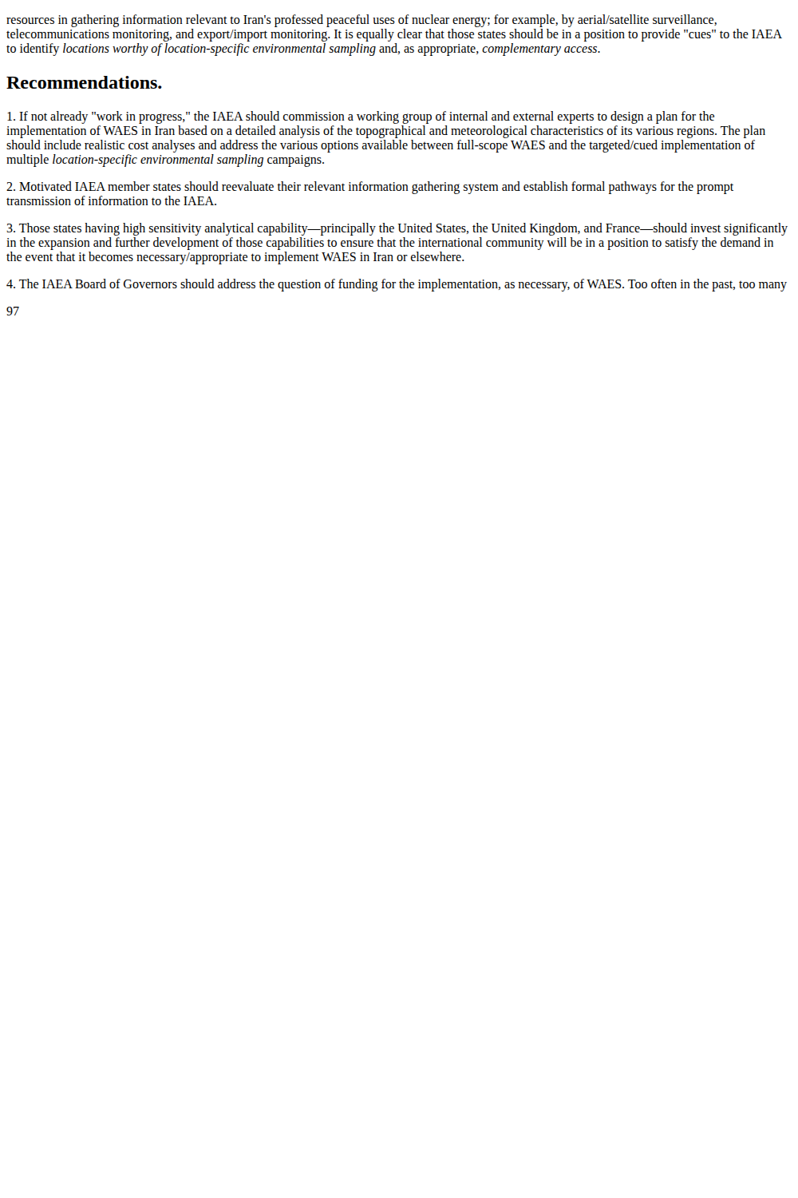resources in gathering information relevant to Iran's professed peaceful uses of nuclear energy; for example, by aerial/satellite surveillance, telecommunications monitoring, and export/import monitoring. It is equally clear that those states should be in a position to provide "cues" to the IAEA to identify locations worthy of location-specific environmental sampling and, as appropriate, complementary access.
Recommendations.
1. If not already "work in progress," the IAEA should commission a working group of internal and external experts to design a plan for the implementation of WAES in Iran based on a detailed analysis of the topographical and meteorological characteristics of its various regions. The plan should include realistic cost analyses and address the various options available between full-scope WAES and the targeted/cued implementation of multiple location-specific environmental sampling campaigns.
2. Motivated IAEA member states should reevaluate their relevant information gathering system and establish formal pathways for the prompt transmission of information to the IAEA.
3. Those states having high sensitivity analytical capability—principally the United States, the United Kingdom, and France—should invest significantly in the expansion and further development of those capabilities to ensure that the international community will be in a position to satisfy the demand in the event that it becomes necessary/appropriate to implement WAES in Iran or elsewhere.
4. The IAEA Board of Governors should address the question of funding for the implementation, as necessary, of WAES. Too often in the past, too many
97